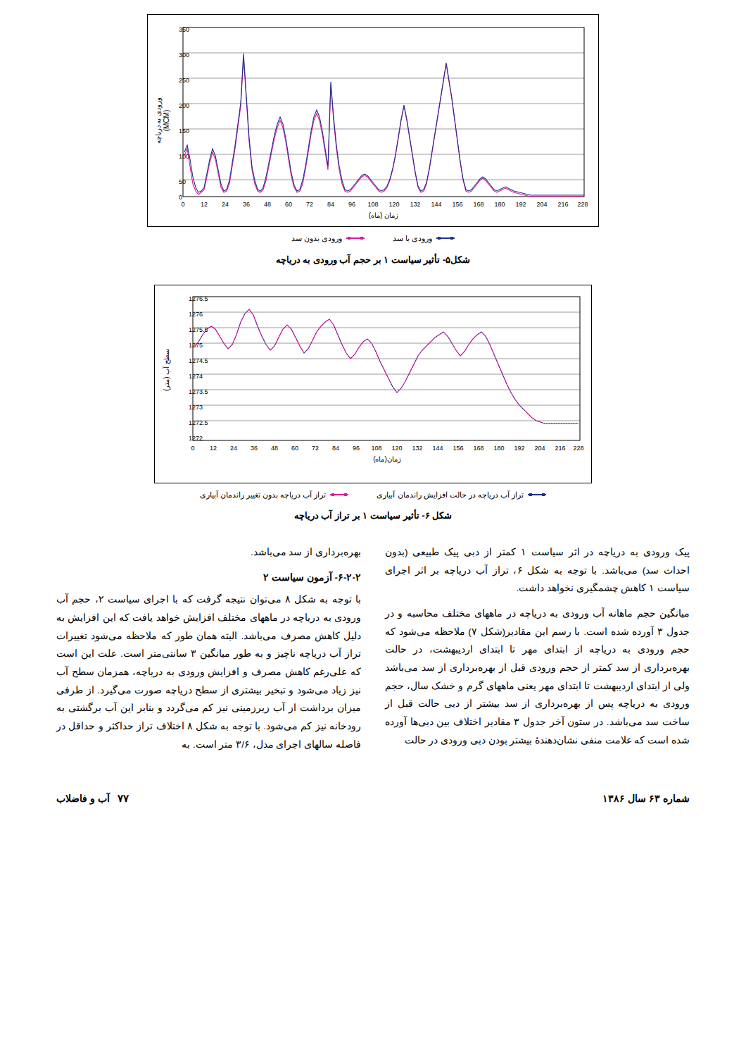350 300 250 200 150 100 50 0 ورودی به دریاچه (MCM) 0 12 24 36 48 60 72 84 96 108 120 132 144 156 168 180 192 204 216 228 زمان (ماه)
ورودی با سد ورودی بدون سد
شکل‌۵- تأثیر سیاست ۱ بر حجم آب ورودی به دریاچه
1276.5 1276 1275.5 1275 1274.5 1274 1273.5 1273 1272.5 1272 سطح آب (متر) 0 12 24 36 48 60 72 84 96 108 120 132 144 156 168 180 192 204 216 228 زمان(ماه)
تراز آب دریاچه در حالت افزایش راندمان آبیاری تراز آب دریاچه بدون تغییر راندمان آبیاری
شکل ۶- تأثیر سیاست ۱ بر تراز آب دریاچه
پیک ورودی به دریاچه در اثر سیاست ۱ کمتر از دبی پیک طبیعی (بدون احداث سد) می‌باشد. با توجه به شکل ۶، تراز آب دریاچه بر اثر اجرای سیاست ۱ کاهش چشمگیری نخواهد داشت.
میانگین حجم ماهانه آب ورودی به دریاچه در ماههای مختلف محاسبه و در جدول ۳ آورده شده است. با رسم این مقادیر(شکل ۷) ملاحظه می‌شود که حجم ورودی به دریاچه از ابتدای مهر تا ابتدای اردیبهشت، در حالت بهره‌برداری از سد کمتر از حجم ورودی قبل از بهره‌برداری از سد می‌باشد ولی از ابتدای اردیبهشت تا ابتدای مهر یعنی ماههای گرم و خشک سال، حجم ورودی به دریاچه پس از بهره‌برداری از سد بیشتر از دبی حالت قبل از ساخت سد می‌باشد. در ستون آخر جدول ۳ مقادیر اختلاف بین دبی‌ها آورده شده است که علامت منفی نشان‌دهندهٔ بیشتر بودن دبی ورودی در حالت
بهره‌برداری از سد می‌باشد.
۶-۲-۲- آزمون سیاست ۲
با توجه به شکل ۸ می‌توان نتیجه گرفت که با اجرای سیاست ۲، حجم آب ورودی به دریاچه در ماههای مختلف افزایش خواهد یافت که این افزایش به دلیل کاهش مصرف می‌باشد. البته همان طور که ملاحظه می‌شود تغییرات تراز آب دریاچه ناچیز و به طور میانگین ۳ سانتی‌متر است. علت این است که علی‌رغم کاهش مصرف و افزایش ورودی به دریاچه، همزمان سطح آب نیز زیاد می‌شود و تبخیر بیشتری از سطح دریاچه صورت می‌گیرد. از طرفی میزان برداشت از آب زیرزمینی نیز کم می‌گردد و بنابر این آب برگشتی به رودخانه نیز کم می‌شود. با توجه به شکل ۸ اختلاف تراز حداکثر و حداقل در فاصله سالهای اجرای مدل، ۳/۶ متر است. به
شماره ۶۳ سال ۱۳۸۶
۷۷ آب و فاضلاب